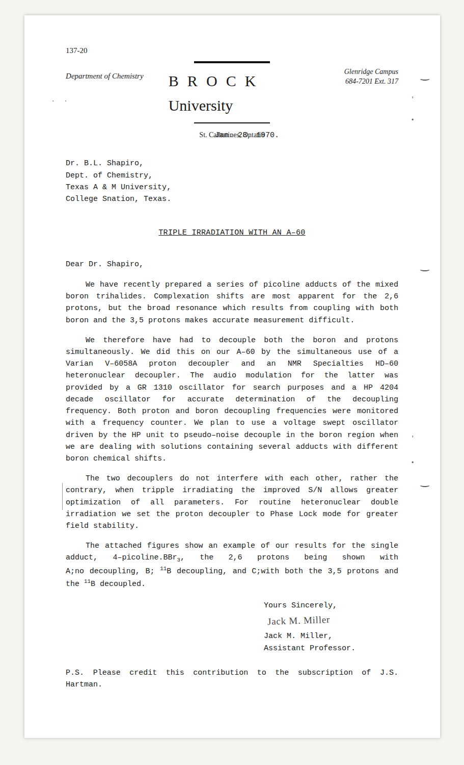137-20
Department of Chemistry
Glenridge Campus
684-7201 Ext. 317
B R O C K
University
St. Catharines, Ontario Jan. 23, 1970.
Dr. B.L. Shapiro, Dept. of Chemistry, Texas A & M University, College Snation, Texas.
TRIPLE IRRADIATION WITH AN A–60
Dear Dr. Shapiro,
We have recently prepared a series of picoline adducts of the mixed boron trihalides. Complexation shifts are most apparent for the 2,6 protons, but the broad resonance which results from coupling with both boron and the 3,5 protons makes accurate measurement difficult.
We therefore have had to decouple both the boron and protons simultan­eously. We did this on our A–60 by the simultaneous use of a Varian V–6058A proton decoupler and an NMR Specialties HD–60 heteronuclear decoupler. The audio modulation for the latter was provided by a GR 1310 oscillator for search purposes and a HP 4204 decade oscillator for accurate determination of the decoupling frequency. Both proton and boron decoupling frequencies were monitored with a frequency counter. We plan to use a voltage swept oscillator driven by the HP unit to pseudo–noise decouple in the boron region when we are dealing with solutions containing several adducts with different boron chemical shifts.
The two decouplers do not interfere with each other, rather the contrary, when tripple irradiating the improved S/N allows greater optimization of all parameters. For routine heteronuclear double irradiation we set the proton decoupler to Phase Lock mode for greater field stability.
The attached figures show an example of our results for the single adduct, 4–picoline.BBr3, the 2,6 protons being shown with A;no decoupling, B; 11B decoupling, and C;with both the 3,5 protons and the 11B decoupled.
Yours Sincerely,
Jack M. Miller
Jack M. Miller,
Assistant Professor.
P.S. Please credit this contribution to the subscription of J.S. Hartman.
‿ ‿ ‿ ' • ' • . .